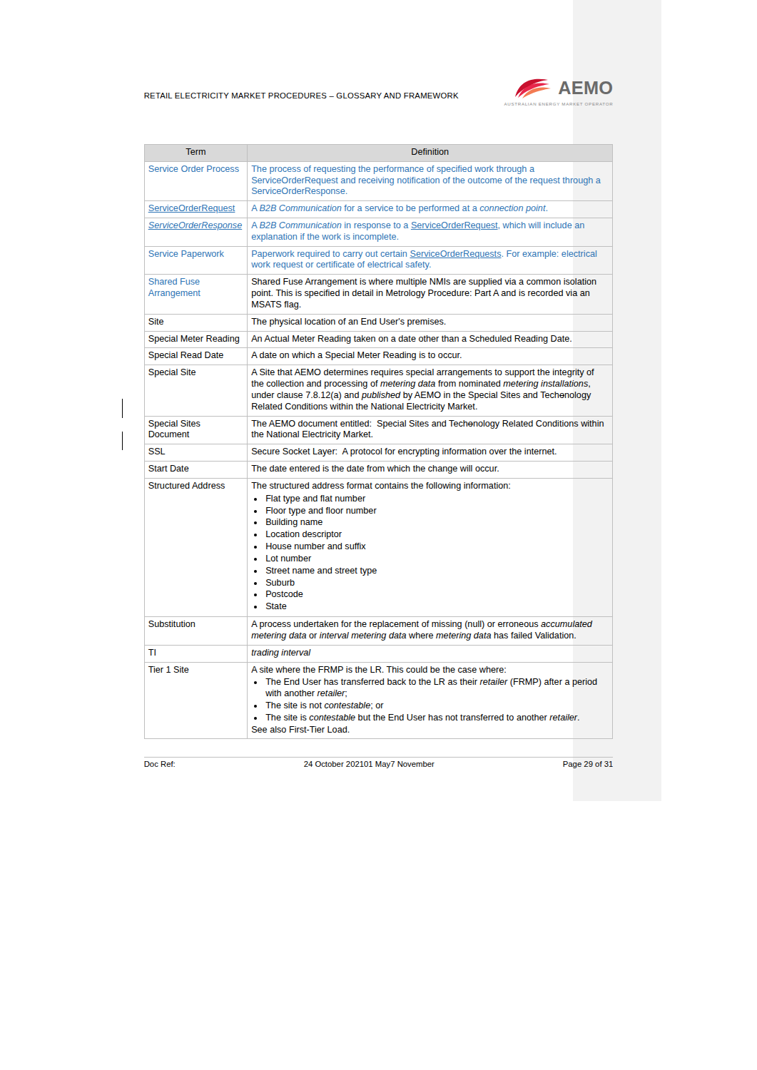Retail Electricity Market Procedures – Glossary and Framework
AEMO
AUSTRALIAN ENERGY MARKET OPERATOR
| Term | Definition |
| --- | --- |
| Service Order Process | The process of requesting the performance of specified work through a ServiceOrderRequest and receiving notification of the outcome of the request through a ServiceOrderResponse. |
| ServiceOrderRequest | A B2B Communication for a service to be performed at a connection point . |
| ServiceOrderResponse | A B2B Communication in response to a ServiceOrderRequest , which will include an explanation if the work is incomplete. |
| Service Paperwork | Paperwork required to carry out certain ServiceOrderRequests . For example: electrical work request or certificate of electrical safety. |
| Shared Fuse Arrangement | Shared Fuse Arrangement is where multiple NMIs are supplied via a common isolation point. This is specified in detail in Metrology Procedure: Part A and is recorded via an MSATS flag. |
| Site | The physical location of an End User's premises. |
| Special Meter Reading | An Actual Meter Reading taken on a date other than a Scheduled Reading Date. |
| Special Read Date | A date on which a Special Meter Reading is to occur. |
| Special Site | A Site that AEMO determines requires special arrangements to support the integrity of the collection and processing of metering data from nominated metering installations , under clause 7.8.12(a) and published by AEMO in the Special Sites and Tech o nology Related Conditions within the National Electricity Market. |
| Special Sites Document | The AEMO document entitled: Special Sites and Tech o nology Related Conditions within the National Electricity Market. |
| SSL | Secure Socket Layer: A protocol for encrypting information over the internet. |
| Start Date | The date entered is the date from which the change will occur. |
| Structured Address | The structured address format contains the following information: Flat type and flat number Floor type and floor number Building name Location descriptor House number and suffix Lot number Street name and street type Suburb Postcode State |
| Substitution | A process undertaken for the replacement of missing (null) or erroneous accumulated metering data or interval metering data where metering data has failed Validation. |
| TI | trading interval |
| Tier 1 Site | A site where the FRMP is the LR. This could be the case where: The End User has transferred back to the LR as their retailer (FRMP) after a period with another retailer ; The site is not contestable ; or The site is contestable but the End User has not transferred to another retailer . See also First-Tier Load. |
Doc Ref:
24 October 202101 May7 November
Page 29 of 31